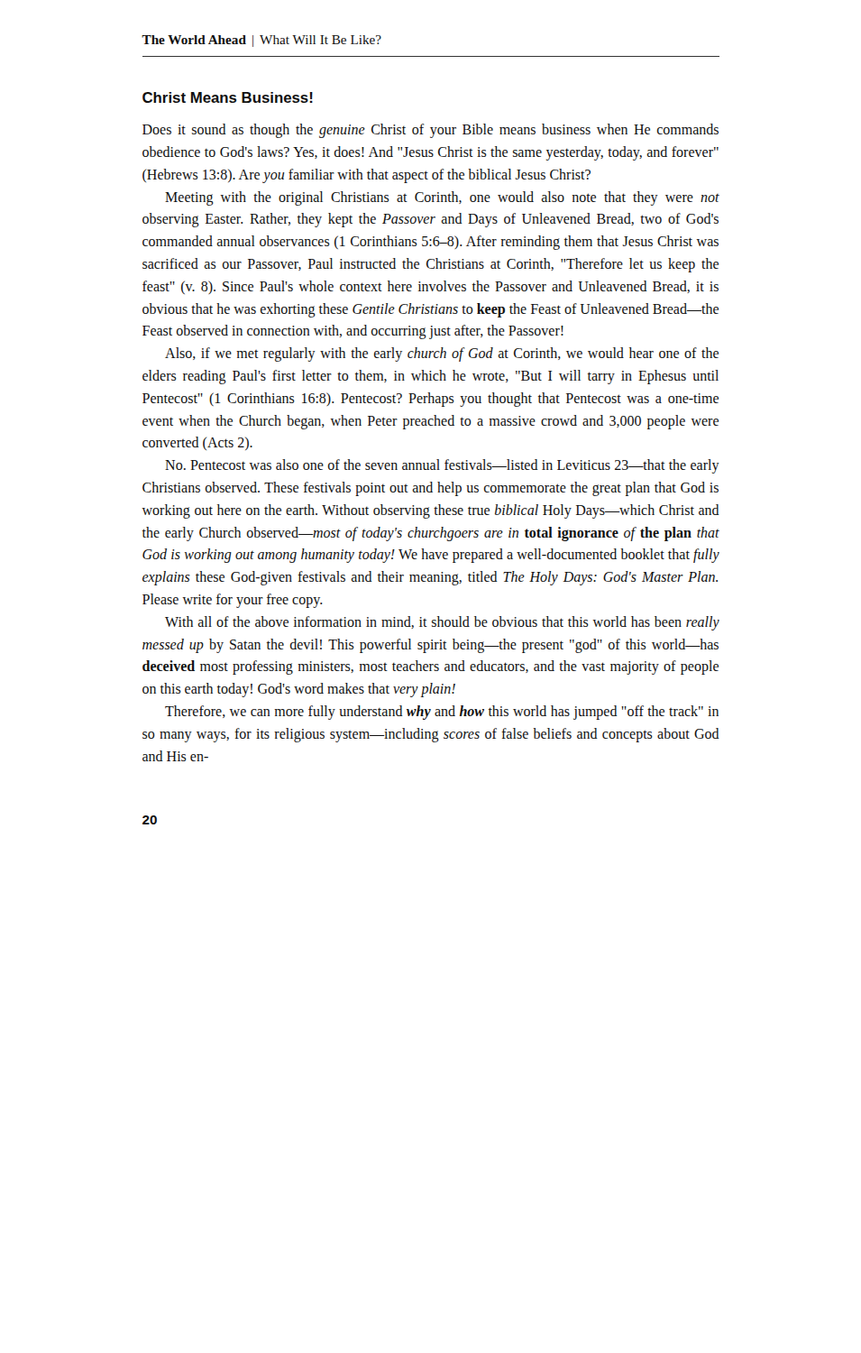The World Ahead|What Will It Be Like?
Christ Means Business!
Does it sound as though the genuine Christ of your Bible means business when He commands obedience to God's laws? Yes, it does! And "Jesus Christ is the same yesterday, today, and forever" (Hebrews 13:8). Are you familiar with that aspect of the biblical Jesus Christ?
Meeting with the original Christians at Corinth, one would also note that they were not observing Easter. Rather, they kept the Passover and Days of Unleavened Bread, two of God's commanded annual observances (1 Corinthians 5:6–8). After reminding them that Jesus Christ was sacrificed as our Passover, Paul instructed the Christians at Corinth, "Therefore let us keep the feast" (v. 8). Since Paul's whole context here involves the Passover and Unleavened Bread, it is obvious that he was exhorting these Gentile Christians to keep the Feast of Unleavened Bread—the Feast observed in connection with, and occurring just after, the Passover!
Also, if we met regularly with the early church of God at Corinth, we would hear one of the elders reading Paul's first letter to them, in which he wrote, "But I will tarry in Ephesus until Pentecost" (1 Corinthians 16:8). Pentecost? Perhaps you thought that Pentecost was a one-time event when the Church began, when Peter preached to a massive crowd and 3,000 people were converted (Acts 2).
No. Pentecost was also one of the seven annual festivals—listed in Leviticus 23—that the early Christians observed. These festivals point out and help us commemorate the great plan that God is working out here on the earth. Without observing these true biblical Holy Days—which Christ and the early Church observed—most of today's churchgoers are in total ignorance of the plan that God is working out among humanity today! We have prepared a well-documented booklet that fully explains these God-given festivals and their meaning, titled The Holy Days: God's Master Plan. Please write for your free copy.
With all of the above information in mind, it should be obvious that this world has been really messed up by Satan the devil! This powerful spirit being—the present "god" of this world—has deceived most professing ministers, most teachers and educators, and the vast majority of people on this earth today! God's word makes that very plain!
Therefore, we can more fully understand why and how this world has jumped "off the track" in so many ways, for its religious system—including scores of false beliefs and concepts about God and His en-
20